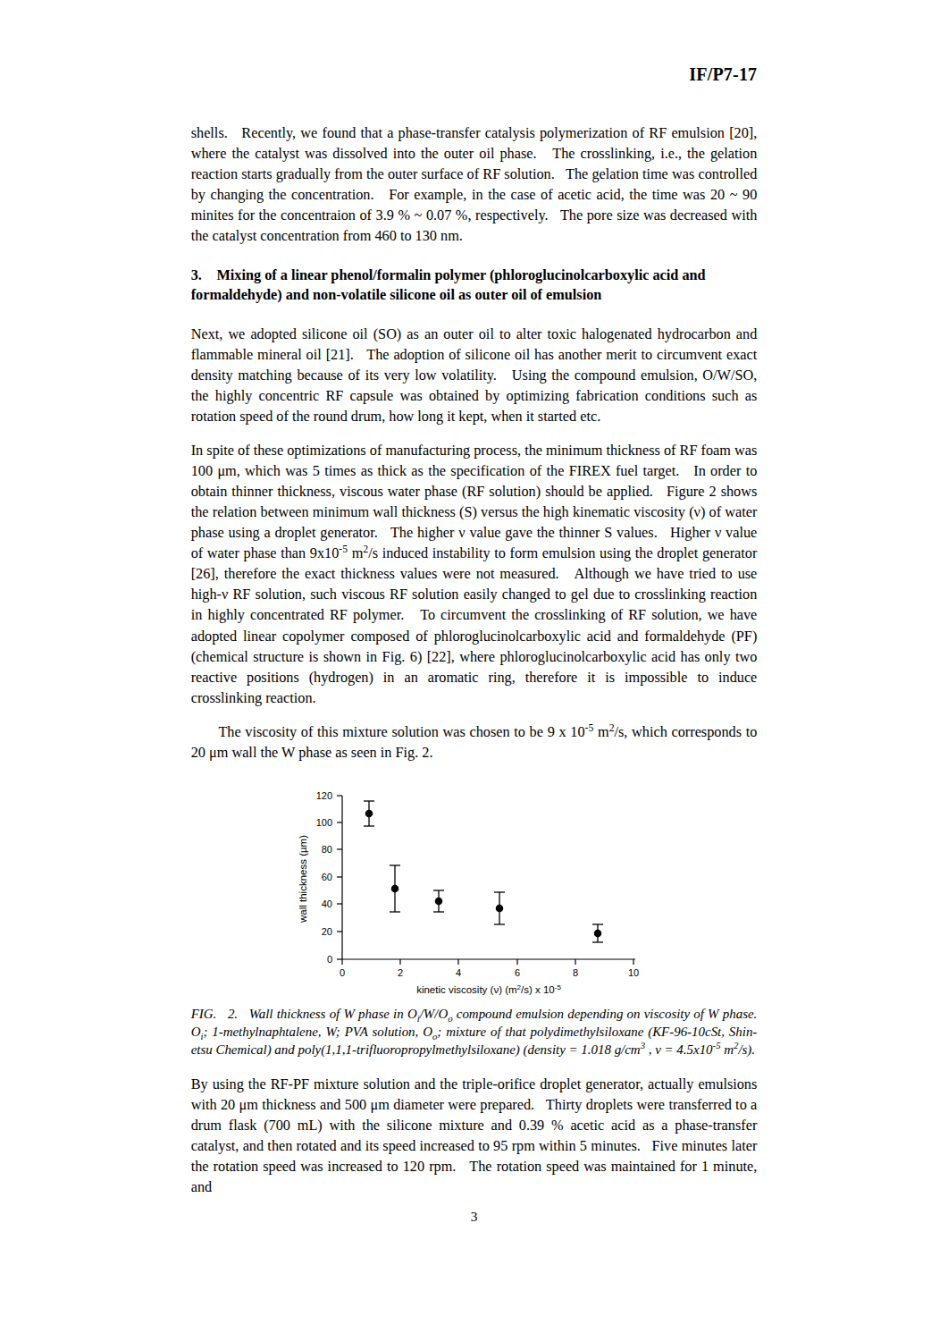IF/P7-17
shells. Recently, we found that a phase-transfer catalysis polymerization of RF emulsion [20], where the catalyst was dissolved into the outer oil phase. The crosslinking, i.e., the gelation reaction starts gradually from the outer surface of RF solution. The gelation time was controlled by changing the concentration. For example, in the case of acetic acid, the time was 20 ~ 90 minites for the concentraion of 3.9 % ~ 0.07 %, respectively. The pore size was decreased with the catalyst concentration from 460 to 130 nm.
3. Mixing of a linear phenol/formalin polymer (phloroglucinolcarboxylic acid and formaldehyde) and non-volatile silicone oil as outer oil of emulsion
Next, we adopted silicone oil (SO) as an outer oil to alter toxic halogenated hydrocarbon and flammable mineral oil [21]. The adoption of silicone oil has another merit to circumvent exact density matching because of its very low volatility. Using the compound emulsion, O/W/SO, the highly concentric RF capsule was obtained by optimizing fabrication conditions such as rotation speed of the round drum, how long it kept, when it started etc.
In spite of these optimizations of manufacturing process, the minimum thickness of RF foam was 100 μm, which was 5 times as thick as the specification of the FIREX fuel target. In order to obtain thinner thickness, viscous water phase (RF solution) should be applied. Figure 2 shows the relation between minimum wall thickness (S) versus the high kinematic viscosity (ν) of water phase using a droplet generator. The higher ν value gave the thinner S values. Higher ν value of water phase than 9x10-5 m2/s induced instability to form emulsion using the droplet generator [26], therefore the exact thickness values were not measured. Although we have tried to use high-ν RF solution, such viscous RF solution easily changed to gel due to crosslinking reaction in highly concentrated RF polymer. To circumvent the crosslinking of RF solution, we have adopted linear copolymer composed of phloroglucinolcarboxylic acid and formaldehyde (PF) (chemical structure is shown in Fig. 6) [22], where phloroglucinolcarboxylic acid has only two reactive positions (hydrogen) in an aromatic ring, therefore it is impossible to induce crosslinking reaction.
The viscosity of this mixture solution was chosen to be 9 x 10-5 m2/s, which corresponds to 20 μm wall the W phase as seen in Fig. 2.
0 20 40 60 80 100 120 0 2 4 6 8 10 wall thickness (µm) kinetic viscosity (ν) (m2/s) x 10-5
FIG. 2. Wall thickness of W phase in Oi/W/Oo compound emulsion depending on viscosity of W phase. Oi; 1-methylnaphtalene, W; PVA solution, Oo; mixture of that polydimethylsiloxane (KF-96-10cSt, Shin-etsu Chemical) and poly(1,1,1-trifluoropropylmethylsiloxane) (density = 1.018 g/cm3 , ν = 4.5x10-5 m2/s).
By using the RF-PF mixture solution and the triple-orifice droplet generator, actually emulsions with 20 μm thickness and 500 μm diameter were prepared. Thirty droplets were transferred to a drum flask (700 mL) with the silicone mixture and 0.39 % acetic acid as a phase-transfer catalyst, and then rotated and its speed increased to 95 rpm within 5 minutes. Five minutes later the rotation speed was increased to 120 rpm. The rotation speed was maintained for 1 minute, and
3